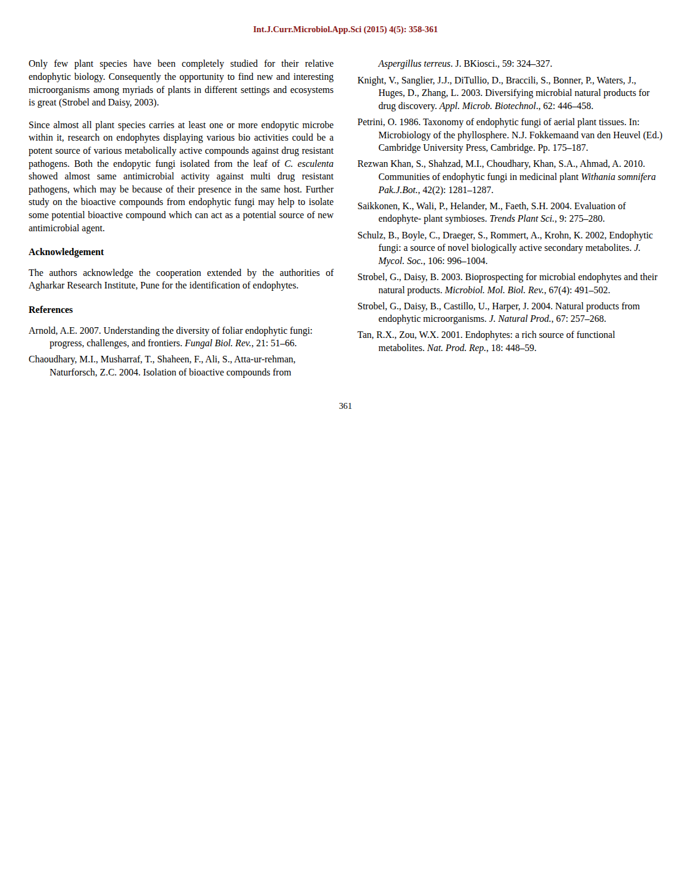Int.J.Curr.Microbiol.App.Sci (2015) 4(5): 358-361
Only few plant species have been completely studied for their relative endophytic biology. Consequently the opportunity to find new and interesting microorganisms among myriads of plants in different settings and ecosystems is great (Strobel and Daisy, 2003).
Since almost all plant species carries at least one or more endopytic microbe within it, research on endophytes displaying various bio activities could be a potent source of various metabolically active compounds against drug resistant pathogens. Both the endopytic fungi isolated from the leaf of C. esculenta showed almost same antimicrobial activity against multi drug resistant pathogens, which may be because of their presence in the same host. Further study on the bioactive compounds from endophytic fungi may help to isolate some potential bioactive compound which can act as a potential source of new antimicrobial agent.
Acknowledgement
The authors acknowledge the cooperation extended by the authorities of Agharkar Research Institute, Pune for the identification of endophytes.
References
Arnold, A.E. 2007. Understanding the diversity of foliar endophytic fungi: progress, challenges, and frontiers. Fungal Biol. Rev., 21: 51–66.
Chaoudhary, M.I., Musharraf, T., Shaheen, F., Ali, S., Atta-ur-rehman, Naturforsch, Z.C. 2004. Isolation of bioactive compounds from Aspergillus terreus. J. BKiosci., 59: 324–327.
Knight, V., Sanglier, J.J., DiTullio, D., Braccili, S., Bonner, P., Waters, J., Huges, D., Zhang, L. 2003. Diversifying microbial natural products for drug discovery. Appl. Microb. Biotechnol., 62: 446–458.
Petrini, O. 1986. Taxonomy of endophytic fungi of aerial plant tissues. In: Microbiology of the phyllosphere. N.J. Fokkemaand van den Heuvel (Ed.) Cambridge University Press, Cambridge. Pp. 175–187.
Rezwan Khan, S., Shahzad, M.I., Choudhary, Khan, S.A., Ahmad, A. 2010. Communities of endophytic fungi in medicinal plant Withania somnifera Pak.J.Bot., 42(2): 1281–1287.
Saikkonen, K., Wali, P., Helander, M., Faeth, S.H. 2004. Evaluation of endophyte- plant symbioses. Trends Plant Sci., 9: 275–280.
Schulz, B., Boyle, C., Draeger, S., Rommert, A., Krohn, K. 2002, Endophytic fungi: a source of novel biologically active secondary metabolites. J. Mycol. Soc., 106: 996–1004.
Strobel, G., Daisy, B. 2003. Bioprospecting for microbial endophytes and their natural products. Microbiol. Mol. Biol. Rev., 67(4): 491–502.
Strobel, G., Daisy, B., Castillo, U., Harper, J. 2004. Natural products from endophytic microorganisms. J. Natural Prod., 67: 257–268.
Tan, R.X., Zou, W.X. 2001. Endophytes: a rich source of functional metabolites. Nat. Prod. Rep., 18: 448–59.
361